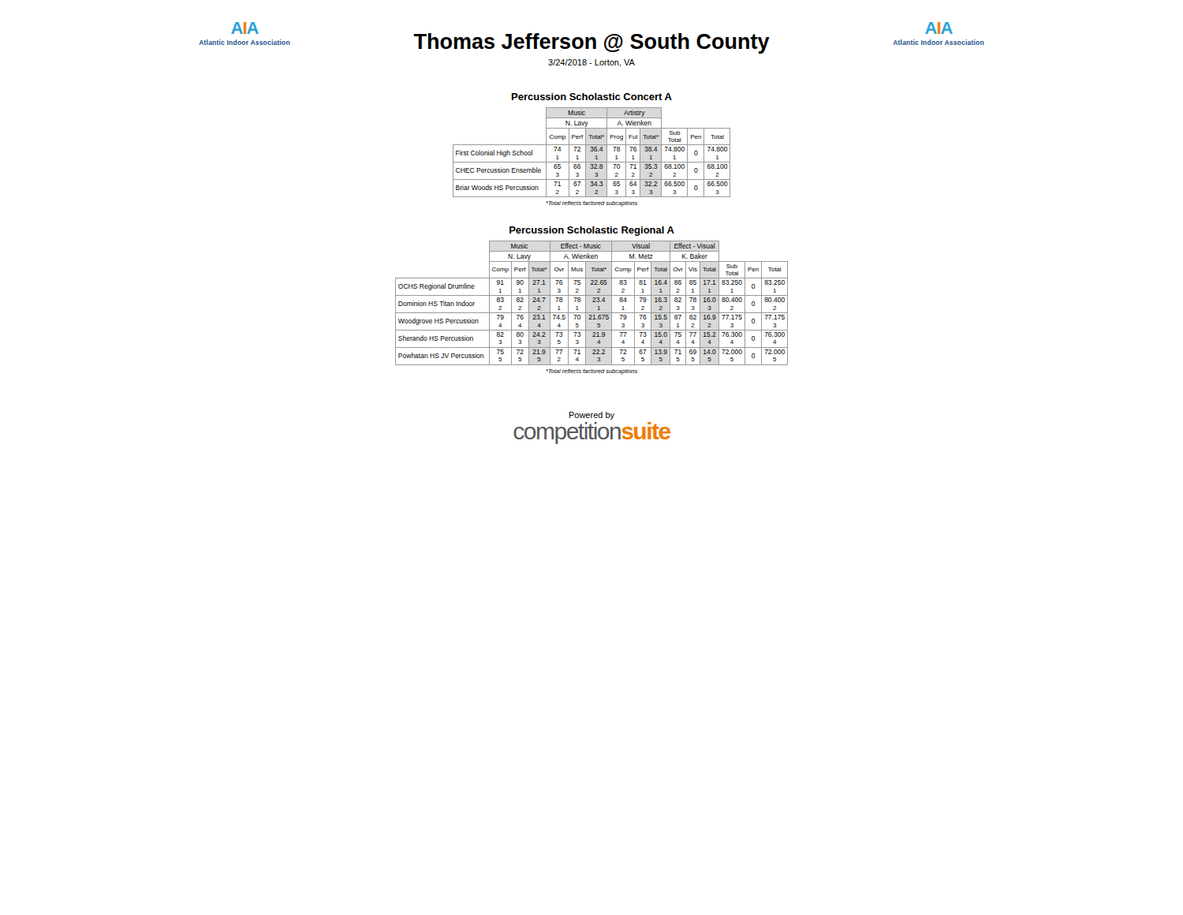AIA
Atlantic Indoor Association
AIA
Atlantic Indoor Association
Thomas Jefferson @ South County
3/24/2018 - Lorton, VA
Percussion Scholastic Concert A
| | Music | Artistry | | | |
| | N. Lavy | A. Wienken |
| | Comp | Perf | Total* | Prog | Ful | Total* | Sub Total | Pen | Total |
| First Colonial High School | 74 1 | 72 1 | 36.4 1 | 78 1 | 76 1 | 38.4 1 | 74.800 1 | 0 | 74.800 1 |
| CHEC Percussion Ensemble | 65 3 | 66 3 | 32.8 3 | 70 2 | 71 2 | 35.3 2 | 68.100 2 | 0 | 68.100 2 |
| Briar Woods HS Percussion | 71 2 | 67 2 | 34.3 2 | 65 3 | 64 3 | 32.2 3 | 66.500 3 | 0 | 66.500 3 |
*Total reflects factored subcaptions
Percussion Scholastic Regional A
| | Music | Effect - Music | Visual | Effect - Visual | | | |
| | N. Lavy | A. Wienken | M. Metz | K. Baker |
| | Comp | Perf | Total* | Ovr | Mus | Total* | Comp | Perf | Total | Ovr | Vis | Total | Sub Total | Pen | Total |
| OCHS Regional Drumline | 91 1 | 90 1 | 27.1 1 | 76 3 | 75 2 | 22.65 2 | 83 2 | 81 1 | 16.4 1 | 86 2 | 85 1 | 17.1 1 | 83.250 1 | 0 | 83.250 1 |
| Dominion HS Titan Indoor | 83 2 | 82 2 | 24.7 2 | 78 1 | 78 1 | 23.4 1 | 84 1 | 79 2 | 16.3 2 | 82 3 | 78 3 | 16.0 3 | 80.400 2 | 0 | 80.400 2 |
| Woodgrove HS Percussion | 79 4 | 76 4 | 23.1 4 | 74.5 4 | 70 5 | 21.675 5 | 79 3 | 76 3 | 15.5 3 | 87 1 | 82 2 | 16.9 2 | 77.175 3 | 0 | 77.175 3 |
| Sherando HS Percussion | 82 3 | 80 3 | 24.2 3 | 73 5 | 73 3 | 21.9 4 | 77 4 | 73 4 | 15.0 4 | 75 4 | 77 4 | 15.2 4 | 76.300 4 | 0 | 76.300 4 |
| Powhatan HS JV Percussion | 75 5 | 72 5 | 21.9 5 | 77 2 | 71 4 | 22.2 3 | 72 5 | 67 5 | 13.9 5 | 71 5 | 69 5 | 14.0 5 | 72.000 5 | 0 | 72.000 5 |
*Total reflects factored subcaptions
Powered by
competition suite